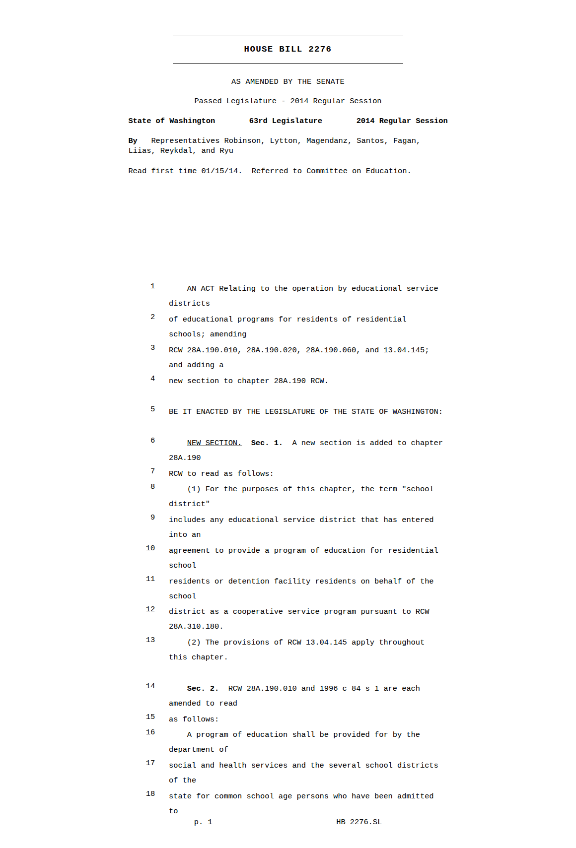HOUSE BILL 2276
AS AMENDED BY THE SENATE
Passed Legislature - 2014 Regular Session
State of Washington 63rd Legislature 2014 Regular Session
By Representatives Robinson, Lytton, Magendanz, Santos, Fagan, Liias, Reykdal, and Ryu
Read first time 01/15/14. Referred to Committee on Education.
| 1 | AN ACT Relating to the operation by educational service districts |
| 2 | of educational programs for residents of residential schools; amending |
| 3 | RCW 28A.190.010, 28A.190.020, 28A.190.060, and 13.04.145; and adding a |
| 4 | new section to chapter 28A.190 RCW. |
| 5 | BE IT ENACTED BY THE LEGISLATURE OF THE STATE OF WASHINGTON: |
| 6 | NEW SECTION. Sec. 1. A new section is added to chapter 28A.190 |
| 7 | RCW to read as follows: |
| 8 | (1) For the purposes of this chapter, the term "school district" |
| 9 | includes any educational service district that has entered into an |
| 10 | agreement to provide a program of education for residential school |
| 11 | residents or detention facility residents on behalf of the school |
| 12 | district as a cooperative service program pursuant to RCW 28A.310.180. |
| 13 | (2) The provisions of RCW 13.04.145 apply throughout this chapter. |
| 14 | Sec. 2. RCW 28A.190.010 and 1996 c 84 s 1 are each amended to read |
| 15 | as follows: |
| 16 | A program of education shall be provided for by the department of |
| 17 | social and health services and the several school districts of the |
| 18 | state for common school age persons who have been admitted to |
p. 1 HB 2276.SL